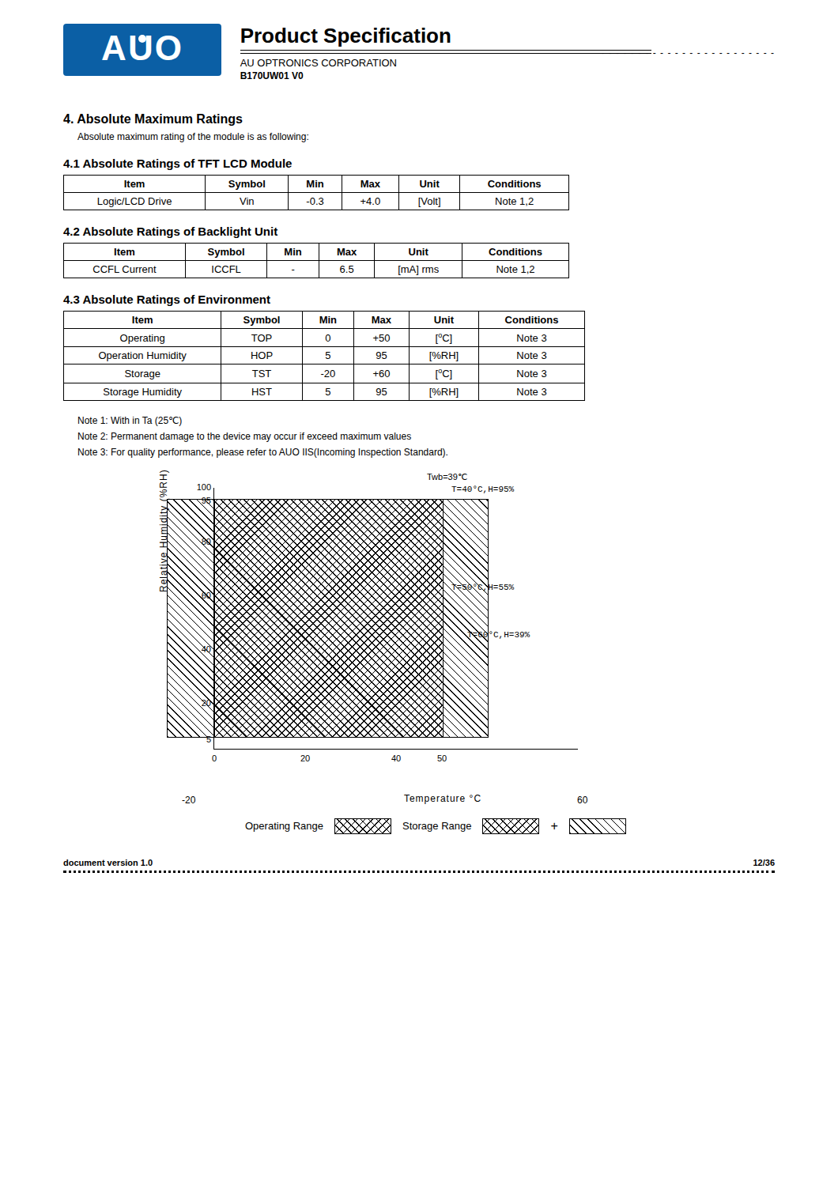AUO
Product Specification
AU OPTRONICS CORPORATION
B170UW01 V0
- - - - - - - - - - - - - - - - - - - - - - - -
4. Absolute Maximum Ratings
Absolute maximum rating of the module is as following:
4.1 Absolute Ratings of TFT LCD Module
| Item | Symbol | Min | Max | Unit | Conditions |
| --- | --- | --- | --- | --- | --- |
| Logic/LCD Drive | Vin | -0.3 | +4.0 | [Volt] | Note 1,2 |
4.2 Absolute Ratings of Backlight Unit
| Item | Symbol | Min | Max | Unit | Conditions |
| --- | --- | --- | --- | --- | --- |
| CCFL Current | ICCFL | - | 6.5 | [mA] rms | Note 1,2 |
4.3 Absolute Ratings of Environment
| Item | Symbol | Min | Max | Unit | Conditions |
| --- | --- | --- | --- | --- | --- |
| Operating | TOP | 0 | +50 | [ o C] | Note 3 |
| Operation Humidity | HOP | 5 | 95 | [%RH] | Note 3 |
| Storage | TST | -20 | +60 | [ o C] | Note 3 |
| Storage Humidity | HST | 5 | 95 | [%RH] | Note 3 |
Note 1: With in Ta (25℃)
Note 2: Permanent damage to the device may occur if exceed maximum values
Note 3: For quality performance, please refer to AUO IIS(Incoming Inspection Standard).
Twb=39℃
Relative Humidity (%RH)
100
95
80
60
40
20
5
0
20
40
50
T=40°C,H=95%
T=50°C,H=55%
T=60°C,H=39%
-20
60
Temperature °C
Operating Range Storage Range +
document version 1.0
12/36